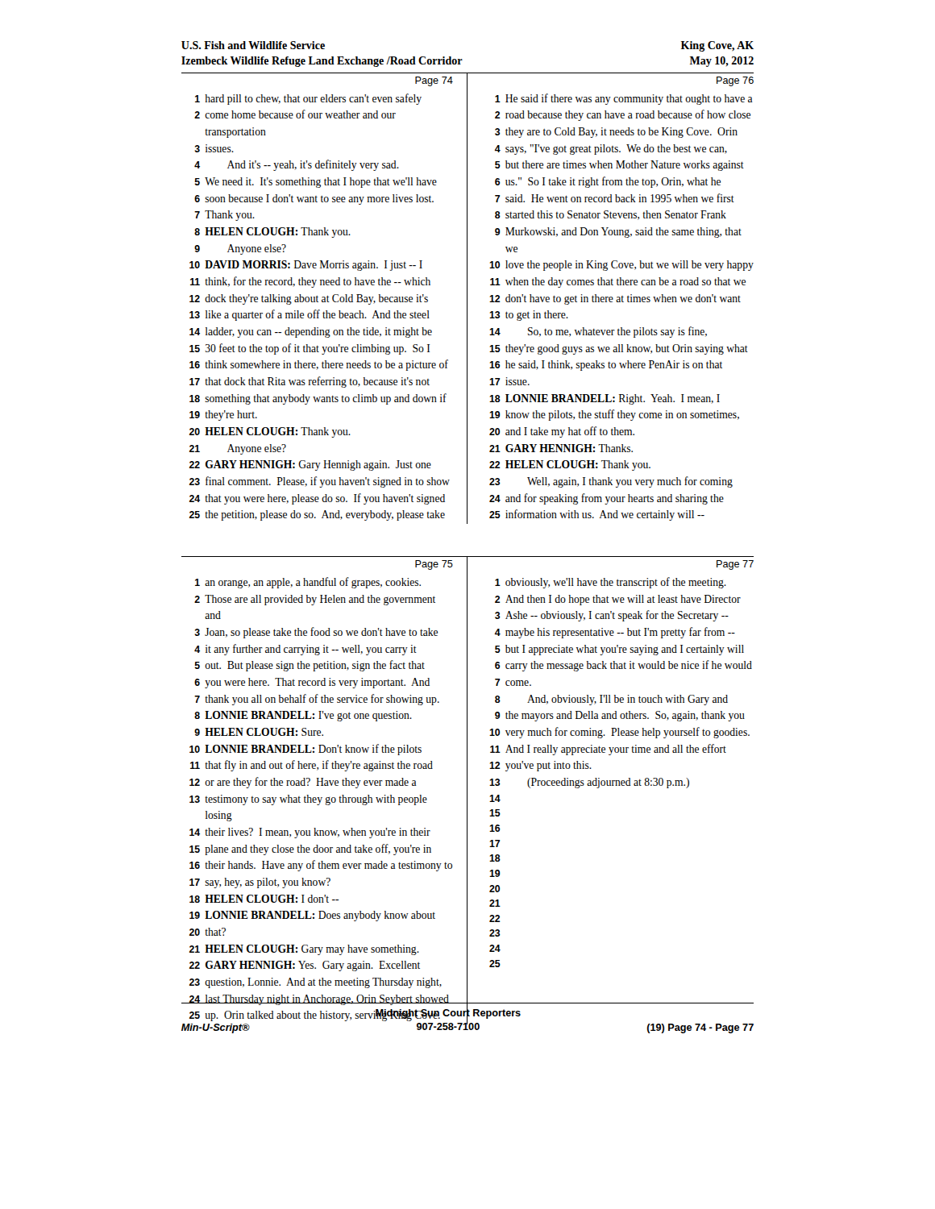U.S. Fish and Wildlife Service
Izembeck Wildlife Refuge Land Exchange /Road Corridor
King Cove, AK
May 10, 2012
Page 74
1 hard pill to chew, that our elders can't even safely
2 come home because of our weather and our transportation
3 issues.
4 And it's -- yeah, it's definitely very sad.
5 We need it. It's something that I hope that we'll have
6 soon because I don't want to see any more lives lost.
7 Thank you.
8 HELEN CLOUGH: Thank you.
9 Anyone else?
10 DAVID MORRIS: Dave Morris again. I just -- I
11 think, for the record, they need to have the -- which
12 dock they're talking about at Cold Bay, because it's
13 like a quarter of a mile off the beach. And the steel
14 ladder, you can -- depending on the tide, it might be
1530 feet to the top of it that you're climbing up. So I
16 think somewhere in there, there needs to be a picture of
17 that dock that Rita was referring to, because it's not
18 something that anybody wants to climb up and down if
19 they're hurt.
20 HELEN CLOUGH: Thank you.
21 Anyone else?
22 GARY HENNIGH: Gary Hennigh again. Just one
23 final comment. Please, if you haven't signed in to show
24 that you were here, please do so. If you haven't signed
25 the petition, please do so. And, everybody, please take
Page 76
1 He said if there was any community that ought to have a
2 road because they can have a road because of how close
3 they are to Cold Bay, it needs to be King Cove. Orin
4 says, "I've got great pilots. We do the best we can,
5 but there are times when Mother Nature works against
6 us." So I take it right from the top, Orin, what he
7 said. He went on record back in 1995 when we first
8 started this to Senator Stevens, then Senator Frank
9 Murkowski, and Don Young, said the same thing, that we
10 love the people in King Cove, but we will be very happy
11 when the day comes that there can be a road so that we
12 don't have to get in there at times when we don't want
13 to get in there.
14 So, to me, whatever the pilots say is fine,
15 they're good guys as we all know, but Orin saying what
16 he said, I think, speaks to where PenAir is on that
17 issue.
18 LONNIE BRANDELL: Right. Yeah. I mean, I
19 know the pilots, the stuff they come in on sometimes,
20 and I take my hat off to them.
21 GARY HENNIGH: Thanks.
22 HELEN CLOUGH: Thank you.
23 Well, again, I thank you very much for coming
24 and for speaking from your hearts and sharing the
25 information with us. And we certainly will --
Page 75
1 an orange, an apple, a handful of grapes, cookies.
2 Those are all provided by Helen and the government and
3 Joan, so please take the food so we don't have to take
4 it any further and carrying it -- well, you carry it
5 out. But please sign the petition, sign the fact that
6 you were here. That record is very important. And
7 thank you all on behalf of the service for showing up.
8 LONNIE BRANDELL: I've got one question.
9 HELEN CLOUGH: Sure.
10 LONNIE BRANDELL: Don't know if the pilots
11 that fly in and out of here, if they're against the road
12 or are they for the road? Have they ever made a
13 testimony to say what they go through with people losing
14 their lives? I mean, you know, when you're in their
15 plane and they close the door and take off, you're in
16 their hands. Have any of them ever made a testimony to
17 say, hey, as pilot, you know?
18 HELEN CLOUGH: I don't --
19 LONNIE BRANDELL: Does anybody know about
20 that?
21 HELEN CLOUGH: Gary may have something.
22 GARY HENNIGH: Yes. Gary again. Excellent
23 question, Lonnie. And at the meeting Thursday night,
24 last Thursday night in Anchorage, Orin Seybert showed
25 up. Orin talked about the history, serving King Cove.
Page 77
1 obviously, we'll have the transcript of the meeting.
2 And then I do hope that we will at least have Director
3 Ashe -- obviously, I can't speak for the Secretary --
4 maybe his representative -- but I'm pretty far from --
5 but I appreciate what you're saying and I certainly will
6 carry the message back that it would be nice if he would
7 come.
8 And, obviously, I'll be in touch with Gary and
9 the mayors and Della and others. So, again, thank you
10 very much for coming. Please help yourself to goodies.
11 And I really appreciate your time and all the effort
12 you've put into this.
13 (Proceedings adjourned at 8:30 p.m.)
14
15
16
17
18
19
20
21
22
23
24
25
Min-U-Script®
Midnight Sun Court Reporters
907-258-7100
(19) Page 74 - Page 77